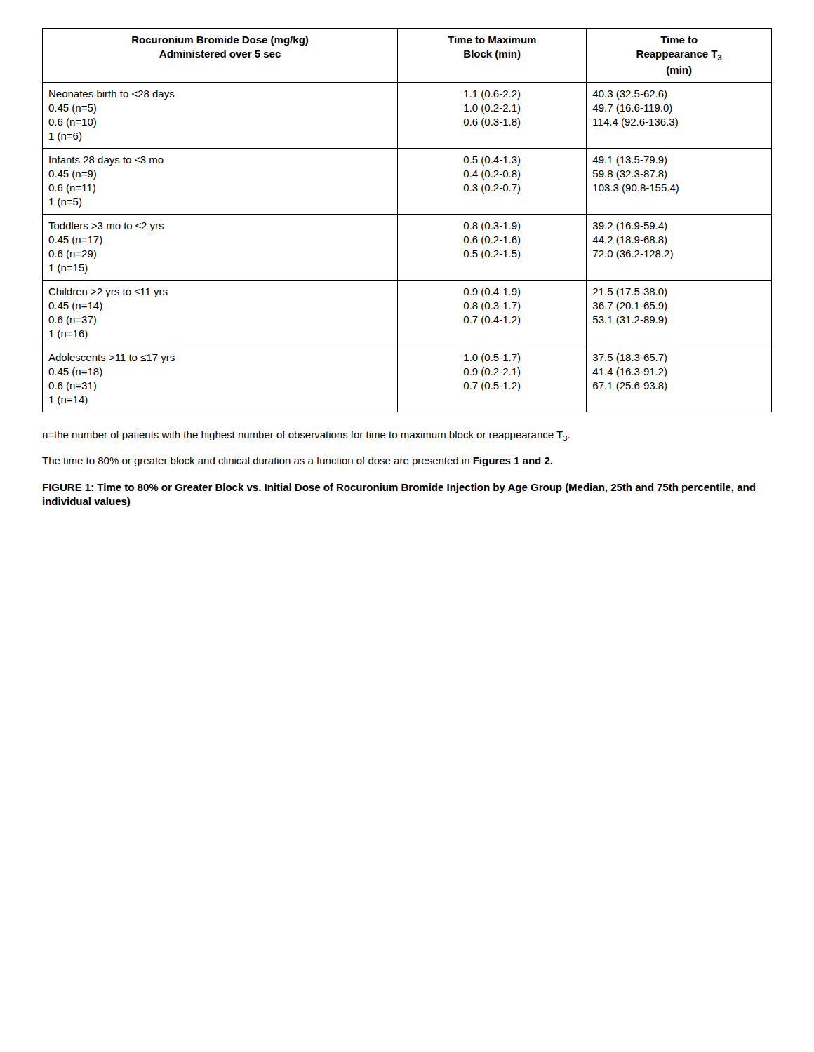| Rocuronium Bromide Dose (mg/kg) Administered over 5 sec | Time to Maximum Block (min) | Time to Reappearance T 3 (min) |
| --- | --- | --- |
| Neonates birth to <28 days 0.45 (n=5) 0.6 (n=10) 1 (n=6) | 1.1 (0.6-2.2) 1.0 (0.2-2.1) 0.6 (0.3-1.8) | 40.3 (32.5-62.6) 49.7 (16.6-119.0) 114.4 (92.6-136.3) |
| Infants 28 days to ≤3 mo 0.45 (n=9) 0.6 (n=11) 1 (n=5) | 0.5 (0.4-1.3) 0.4 (0.2-0.8) 0.3 (0.2-0.7) | 49.1 (13.5-79.9) 59.8 (32.3-87.8) 103.3 (90.8-155.4) |
| Toddlers >3 mo to ≤2 yrs 0.45 (n=17) 0.6 (n=29) 1 (n=15) | 0.8 (0.3-1.9) 0.6 (0.2-1.6) 0.5 (0.2-1.5) | 39.2 (16.9-59.4) 44.2 (18.9-68.8) 72.0 (36.2-128.2) |
| Children >2 yrs to ≤11 yrs 0.45 (n=14) 0.6 (n=37) 1 (n=16) | 0.9 (0.4-1.9) 0.8 (0.3-1.7) 0.7 (0.4-1.2) | 21.5 (17.5-38.0) 36.7 (20.1-65.9) 53.1 (31.2-89.9) |
| Adolescents >11 to ≤17 yrs 0.45 (n=18) 0.6 (n=31) 1 (n=14) | 1.0 (0.5-1.7) 0.9 (0.2-2.1) 0.7 (0.5-1.2) | 37.5 (18.3-65.7) 41.4 (16.3-91.2) 67.1 (25.6-93.8) |
n=the number of patients with the highest number of observations for time to maximum block or reappearance T3.
The time to 80% or greater block and clinical duration as a function of dose are presented in Figures 1 and 2.
FIGURE 1: Time to 80% or Greater Block vs. Initial Dose of Rocuronium Bromide Injection by Age Group (Median, 25th and 75th percentile, and individual values)